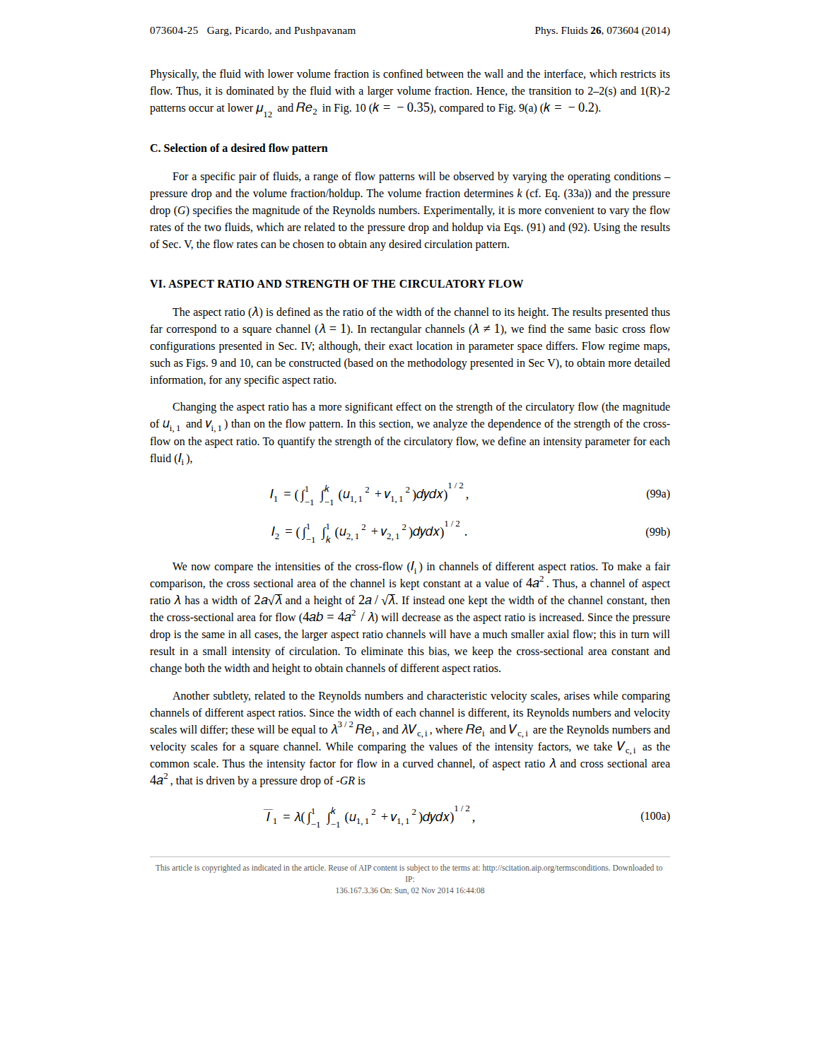073604-25 Garg, Picardo, and Pushpavanam
Phys. Fluids 26, 073604 (2014)
Physically, the fluid with lower volume fraction is confined between the wall and the interface, which restricts its flow. Thus, it is dominated by the fluid with a larger volume fraction. Hence, the transition to 2–2(s) and 1(R)-2 patterns occur at lower μ12 and Re2 in Fig. 10 (k=−0.35), compared to Fig. 9(a) (k=−0.2).
C. Selection of a desired flow pattern
For a specific pair of fluids, a range of flow patterns will be observed by varying the operating conditions – pressure drop and the volume fraction/holdup. The volume fraction determines k (cf. Eq. (33a)) and the pressure drop (G) specifies the magnitude of the Reynolds numbers. Experimentally, it is more convenient to vary the flow rates of the two fluids, which are related to the pressure drop and holdup via Eqs. (91) and (92). Using the results of Sec. V, the flow rates can be chosen to obtain any desired circulation pattern.
VI. Aspect ratio and strength of the circulatory flow
The aspect ratio (λ) is defined as the ratio of the width of the channel to its height. The results presented thus far correspond to a square channel (λ=1). In rectangular channels (λ≠1), we find the same basic cross flow configurations presented in Sec. IV; although, their exact location in parameter space differs. Flow regime maps, such as Figs. 9 and 10, can be constructed (based on the methodology presented in Sec V), to obtain more detailed information, for any specific aspect ratio.
Changing the aspect ratio has a more significant effect on the strength of the circulatory flow (the magnitude of ui,1 and vi,1) than on the flow pattern. In this section, we analyze the dependence of the strength of the cross-flow on the aspect ratio. To quantify the strength of the circulatory flow, we define an intensity parameter for each fluid (Ii),
I1 = ( ∫−11 ∫−1k ( u1,12 + v1,12 ) dydx ) 1/2 ,
(99a)
I2 = ( ∫−11 ∫k1 ( u2,12 + v2,12 ) dydx ) 1/2 .
(99b)
We now compare the intensities of the cross-flow (Ii) in channels of different aspect ratios. To make a fair comparison, the cross sectional area of the channel is kept constant at a value of 4a2. Thus, a channel of aspect ratio λ has a width of 2aλ and a height of 2a/λ. If instead one kept the width of the channel constant, then the cross-sectional area for flow (4ab=4a2/λ) will decrease as the aspect ratio is increased. Since the pressure drop is the same in all cases, the larger aspect ratio channels will have a much smaller axial flow; this in turn will result in a small intensity of circulation. To eliminate this bias, we keep the cross-sectional area constant and change both the width and height to obtain channels of different aspect ratios.
Another subtlety, related to the Reynolds numbers and characteristic velocity scales, arises while comparing channels of different aspect ratios. Since the width of each channel is different, its Reynolds numbers and velocity scales will differ; these will be equal to λ3/2Rei, and λVc,i, where Rei and Vc,i are the Reynolds numbers and velocity scales for a square channel. While comparing the values of the intensity factors, we take Vc,i as the common scale. Thus the intensity factor for flow in a curved channel, of aspect ratio λ and cross sectional area 4a2, that is driven by a pressure drop of -GR is
I―1 = λ ( ∫−11 ∫−1k ( u1,12 + v1,12 ) dydx ) 1/2 ,
(100a)
This article is copyrighted as indicated in the article. Reuse of AIP content is subject to the terms at: http://scitation.aip.org/termsconditions. Downloaded to IP:
136.167.3.36 On: Sun, 02 Nov 2014 16:44:08